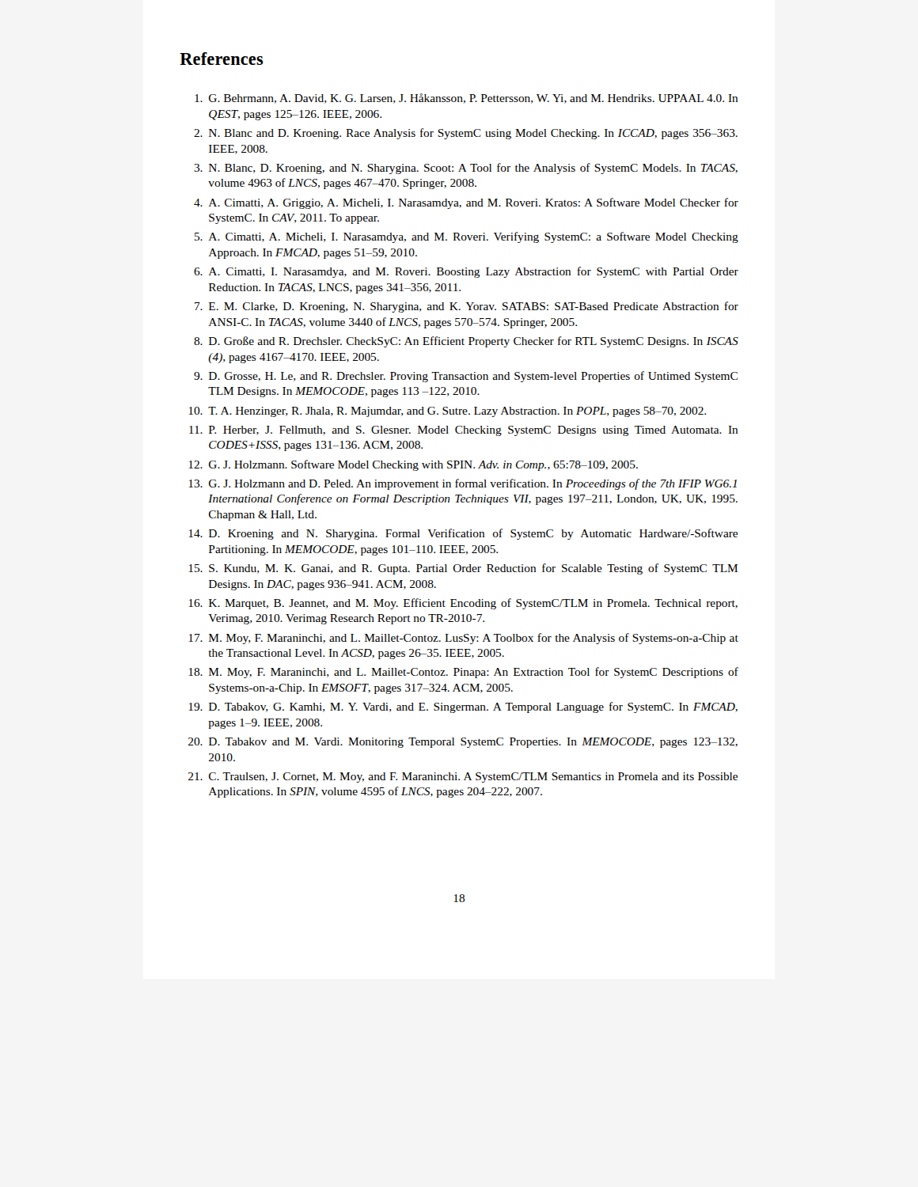References
G. Behrmann, A. David, K. G. Larsen, J. Håkansson, P. Pettersson, W. Yi, and M. Hendriks. UPPAAL 4.0. In QEST, pages 125–126. IEEE, 2006.
N. Blanc and D. Kroening. Race Analysis for SystemC using Model Checking. In ICCAD, pages 356–363. IEEE, 2008.
N. Blanc, D. Kroening, and N. Sharygina. Scoot: A Tool for the Analysis of SystemC Models. In TACAS, volume 4963 of LNCS, pages 467–470. Springer, 2008.
A. Cimatti, A. Griggio, A. Micheli, I. Narasamdya, and M. Roveri. Kratos: A Software Model Checker for SystemC. In CAV, 2011. To appear.
A. Cimatti, A. Micheli, I. Narasamdya, and M. Roveri. Verifying SystemC: a Software Model Checking Approach. In FMCAD, pages 51–59, 2010.
A. Cimatti, I. Narasamdya, and M. Roveri. Boosting Lazy Abstraction for SystemC with Partial Order Reduction. In TACAS, LNCS, pages 341–356, 2011.
E. M. Clarke, D. Kroening, N. Sharygina, and K. Yorav. SATABS: SAT-Based Predicate Abstraction for ANSI-C. In TACAS, volume 3440 of LNCS, pages 570–574. Springer, 2005.
D. Große and R. Drechsler. CheckSyC: An Efficient Property Checker for RTL SystemC Designs. In ISCAS (4), pages 4167–4170. IEEE, 2005.
D. Grosse, H. Le, and R. Drechsler. Proving Transaction and System-level Properties of Untimed SystemC TLM Designs. In MEMOCODE, pages 113 –122, 2010.
T. A. Henzinger, R. Jhala, R. Majumdar, and G. Sutre. Lazy Abstraction. In POPL, pages 58–70, 2002.
P. Herber, J. Fellmuth, and S. Glesner. Model Checking SystemC Designs using Timed Automata. In CODES+ISSS, pages 131–136. ACM, 2008.
G. J. Holzmann. Software Model Checking with SPIN. Adv. in Comp., 65:78–109, 2005.
G. J. Holzmann and D. Peled. An improvement in formal verification. In Proceedings of the 7th IFIP WG6.1 International Conference on Formal Description Techniques VII, pages 197–211, London, UK, UK, 1995. Chapman & Hall, Ltd.
D. Kroening and N. Sharygina. Formal Verification of SystemC by Automatic Hardware/-Software Partitioning. In MEMOCODE, pages 101–110. IEEE, 2005.
S. Kundu, M. K. Ganai, and R. Gupta. Partial Order Reduction for Scalable Testing of SystemC TLM Designs. In DAC, pages 936–941. ACM, 2008.
K. Marquet, B. Jeannet, and M. Moy. Efficient Encoding of SystemC/TLM in Promela. Technical report, Verimag, 2010. Verimag Research Report no TR-2010-7.
M. Moy, F. Maraninchi, and L. Maillet-Contoz. LusSy: A Toolbox for the Analysis of Systems-on-a-Chip at the Transactional Level. In ACSD, pages 26–35. IEEE, 2005.
M. Moy, F. Maraninchi, and L. Maillet-Contoz. Pinapa: An Extraction Tool for SystemC Descriptions of Systems-on-a-Chip. In EMSOFT, pages 317–324. ACM, 2005.
D. Tabakov, G. Kamhi, M. Y. Vardi, and E. Singerman. A Temporal Language for SystemC. In FMCAD, pages 1–9. IEEE, 2008.
D. Tabakov and M. Vardi. Monitoring Temporal SystemC Properties. In MEMOCODE, pages 123–132, 2010.
C. Traulsen, J. Cornet, M. Moy, and F. Maraninchi. A SystemC/TLM Semantics in Promela and its Possible Applications. In SPIN, volume 4595 of LNCS, pages 204–222, 2007.
18